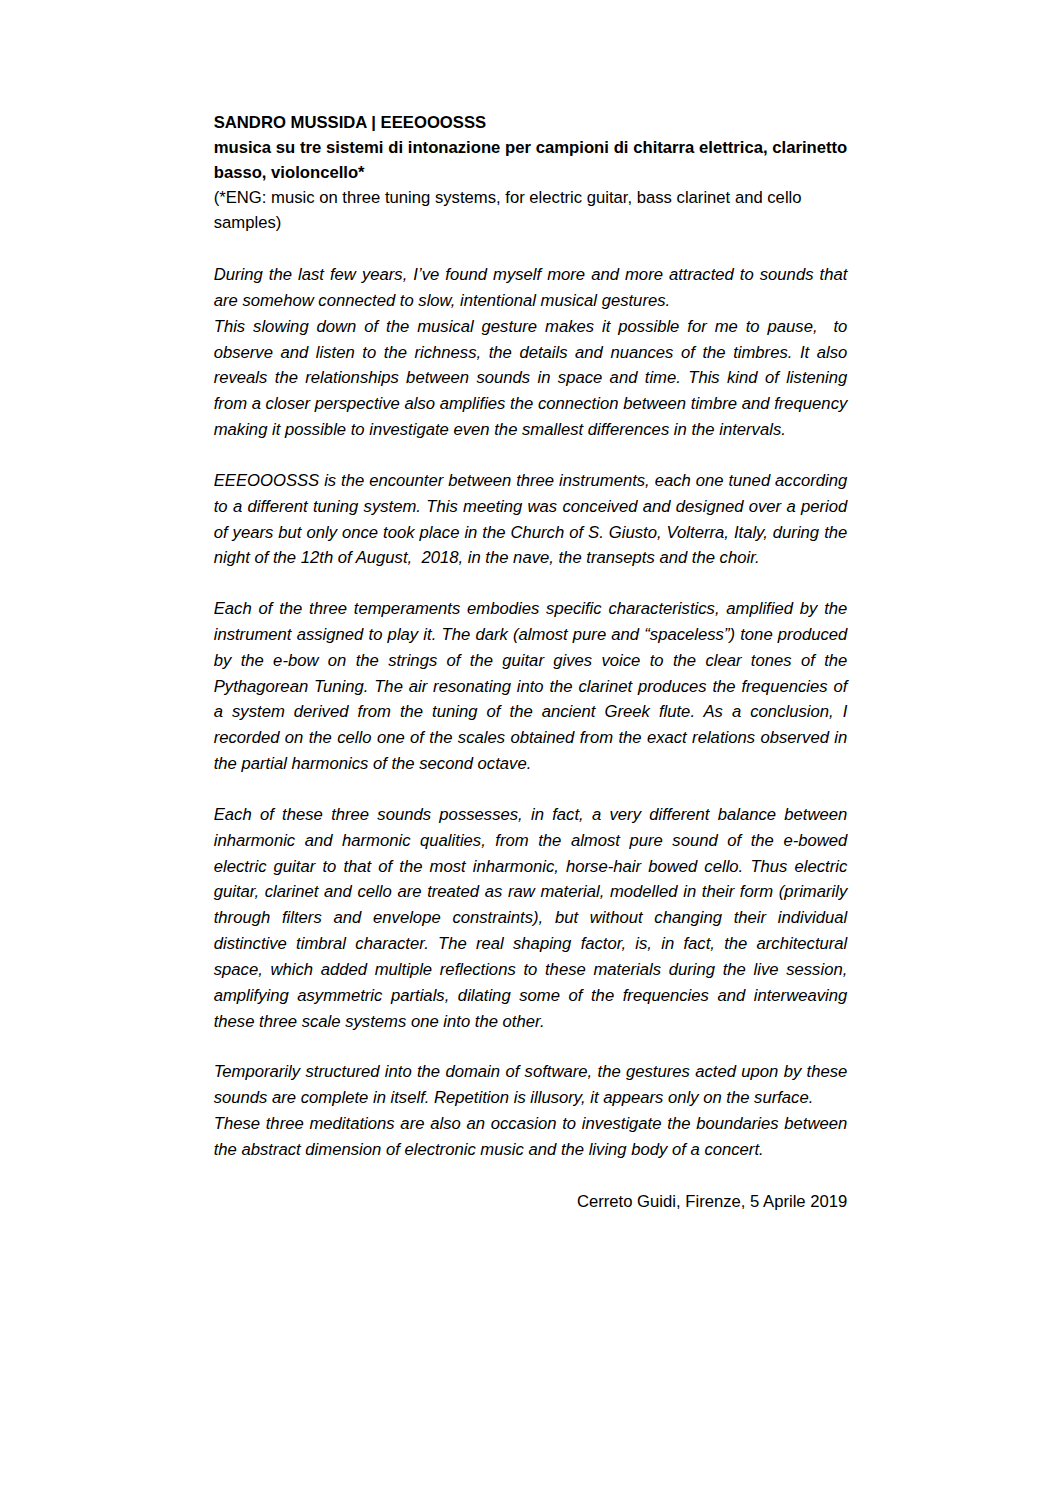SANDRO MUSSIDA | EEEOOOSSS
musica su tre sistemi di intonazione per campioni di chitarra elettrica, clarinetto basso, violoncello*
(*ENG: music on three tuning systems, for electric guitar, bass clarinet and cello samples)
During the last few years, I’ve found myself more and more attracted to sounds that are somehow connected to slow, intentional musical gestures.
This slowing down of the musical gesture makes it possible for me to pause, to observe and listen to the richness, the details and nuances of the timbres. It also reveals the relationships between sounds in space and time. This kind of listening from a closer perspective also amplifies the connection between timbre and frequency making it possible to investigate even the smallest differences in the intervals.
EEEOOOSSS is the encounter between three instruments, each one tuned according to a different tuning system. This meeting was conceived and designed over a period of years but only once took place in the Church of S. Giusto, Volterra, Italy, during the night of the 12th of August, 2018, in the nave, the transepts and the choir.
Each of the three temperaments embodies specific characteristics, amplified by the instrument assigned to play it. The dark (almost pure and “spaceless”) tone produced by the e-bow on the strings of the guitar gives voice to the clear tones of the Pythagorean Tuning. The air resonating into the clarinet produces the frequencies of a system derived from the tuning of the ancient Greek flute. As a conclusion, I recorded on the cello one of the scales obtained from the exact relations observed in the partial harmonics of the second octave.
Each of these three sounds possesses, in fact, a very different balance between inharmonic and harmonic qualities, from the almost pure sound of the e-bowed electric guitar to that of the most inharmonic, horse-hair bowed cello. Thus electric guitar, clarinet and cello are treated as raw material, modelled in their form (primarily through filters and envelope constraints), but without changing their individual distinctive timbral character. The real shaping factor, is, in fact, the architectural space, which added multiple reflections to these materials during the live session, amplifying asymmetric partials, dilating some of the frequencies and interweaving these three scale systems one into the other.
Temporarily structured into the domain of software, the gestures acted upon by these sounds are complete in itself. Repetition is illusory, it appears only on the surface.
These three meditations are also an occasion to investigate the boundaries between the abstract dimension of electronic music and the living body of a concert.
Cerreto Guidi, Firenze, 5 Aprile 2019